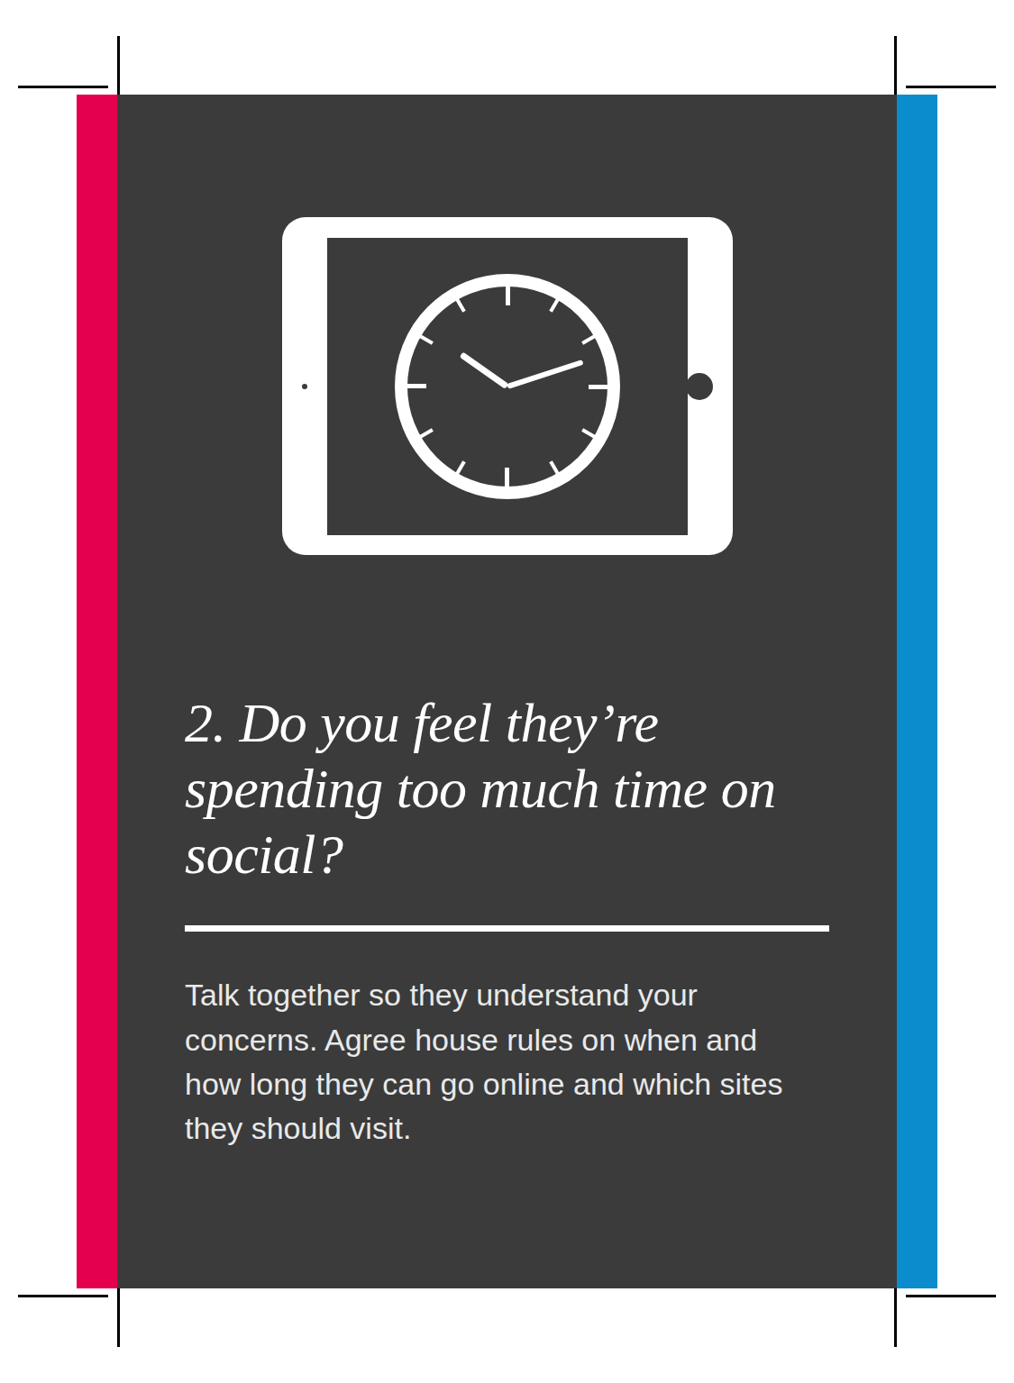2. Do you feel they’re spending too much time on social?
Talk together so they understand your concerns. Agree house rules on when and how long they can go online and which sites they should visit.